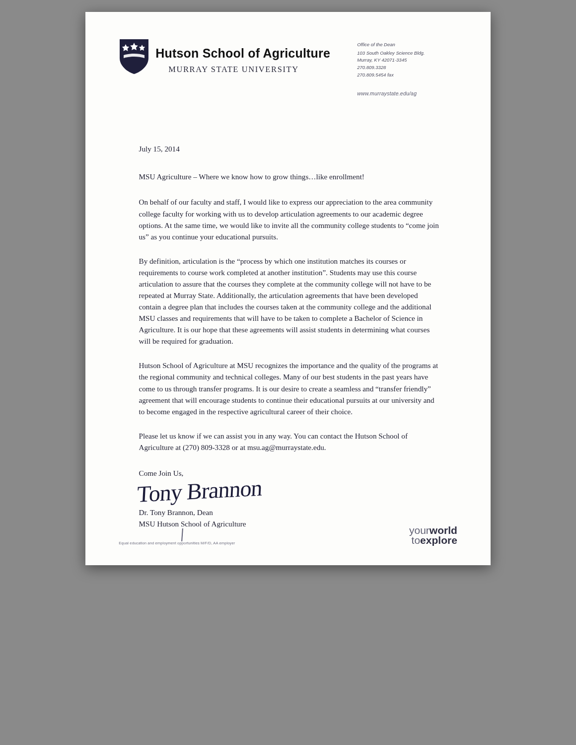Hutson School of Agriculture
MURRAY STATE UNIVERSITY
Office of the Dean
103 South Oakley Science Bldg.
Murray, KY 42071-3345
270.809.3328
270.809.5454 fax
www.murraystate.edu/ag
July 15, 2014
MSU Agriculture – Where we know how to grow things…like enrollment!
On behalf of our faculty and staff, I would like to express our appreciation to the area community college faculty for working with us to develop articulation agreements to our academic degree options. At the same time, we would like to invite all the community college students to “come join us” as you continue your educational pursuits.
By definition, articulation is the “process by which one institution matches its courses or requirements to course work completed at another institution”. Students may use this course articulation to assure that the courses they complete at the community college will not have to be repeated at Murray State. Additionally, the articulation agreements that have been developed contain a degree plan that includes the courses taken at the community college and the additional MSU classes and requirements that will have to be taken to complete a Bachelor of Science in Agriculture. It is our hope that these agreements will assist students in determining what courses will be required for graduation.
Hutson School of Agriculture at MSU recognizes the importance and the quality of the programs at the regional community and technical colleges. Many of our best students in the past years have come to us through transfer programs. It is our desire to create a seamless and “transfer friendly” agreement that will encourage students to continue their educational pursuits at our university and to become engaged in the respective agricultural career of their choice.
Please let us know if we can assist you in any way. You can contact the Hutson School of Agriculture at (270) 809-3328 or at msu.ag@murraystate.edu.
Come Join Us,
Tony Brannon
Dr. Tony Brannon, Dean
MSU Hutson School of Agriculture
Equal education and employment opportunities M/F/D, AA employer
yourworld
toexplore